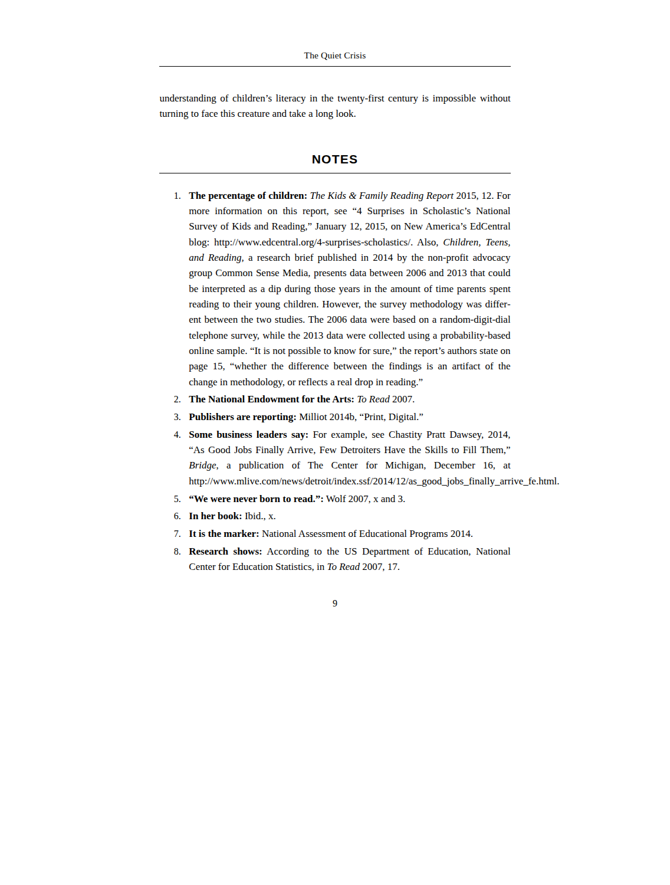The Quiet Crisis
understanding of children’s literacy in the twenty-first century is impossible without turning to face this creature and take a long look.
NOTES
The percentage of children: The Kids & Family Reading Report 2015, 12. For more information on this report, see “4 Surprises in Scholastic’s National Survey of Kids and Reading,” January 12, 2015, on New America’s EdCentral blog: http://www.edcentral.org/4-surprises-scholastics/. Also, Children, Teens, and Reading, a research brief published in 2014 by the non-profit advocacy group Common Sense Media, presents data between 2006 and 2013 that could be interpreted as a dip during those years in the amount of time parents spent reading to their young children. However, the survey methodology was different between the two studies. The 2006 data were based on a random-digit-dial telephone survey, while the 2013 data were collected using a probability-based online sample. “It is not possible to know for sure,” the report’s authors state on page 15, “whether the difference between the findings is an artifact of the change in methodology, or reflects a real drop in reading.”
The National Endowment for the Arts: To Read 2007.
Publishers are reporting: Milliot 2014b, “Print, Digital.”
Some business leaders say: For example, see Chastity Pratt Dawsey, 2014, “As Good Jobs Finally Arrive, Few Detroiters Have the Skills to Fill Them,” Bridge, a publication of The Center for Michigan, December 16, at http://www.mlive.com/news/detroit/index.ssf/2014/12/as_good_jobs_finally_arrive_fe.html.
“We were never born to read.”: Wolf 2007, x and 3.
In her book: Ibid., x.
It is the marker: National Assessment of Educational Programs 2014.
Research shows: According to the US Department of Education, National Center for Education Statistics, in To Read 2007, 17.
9